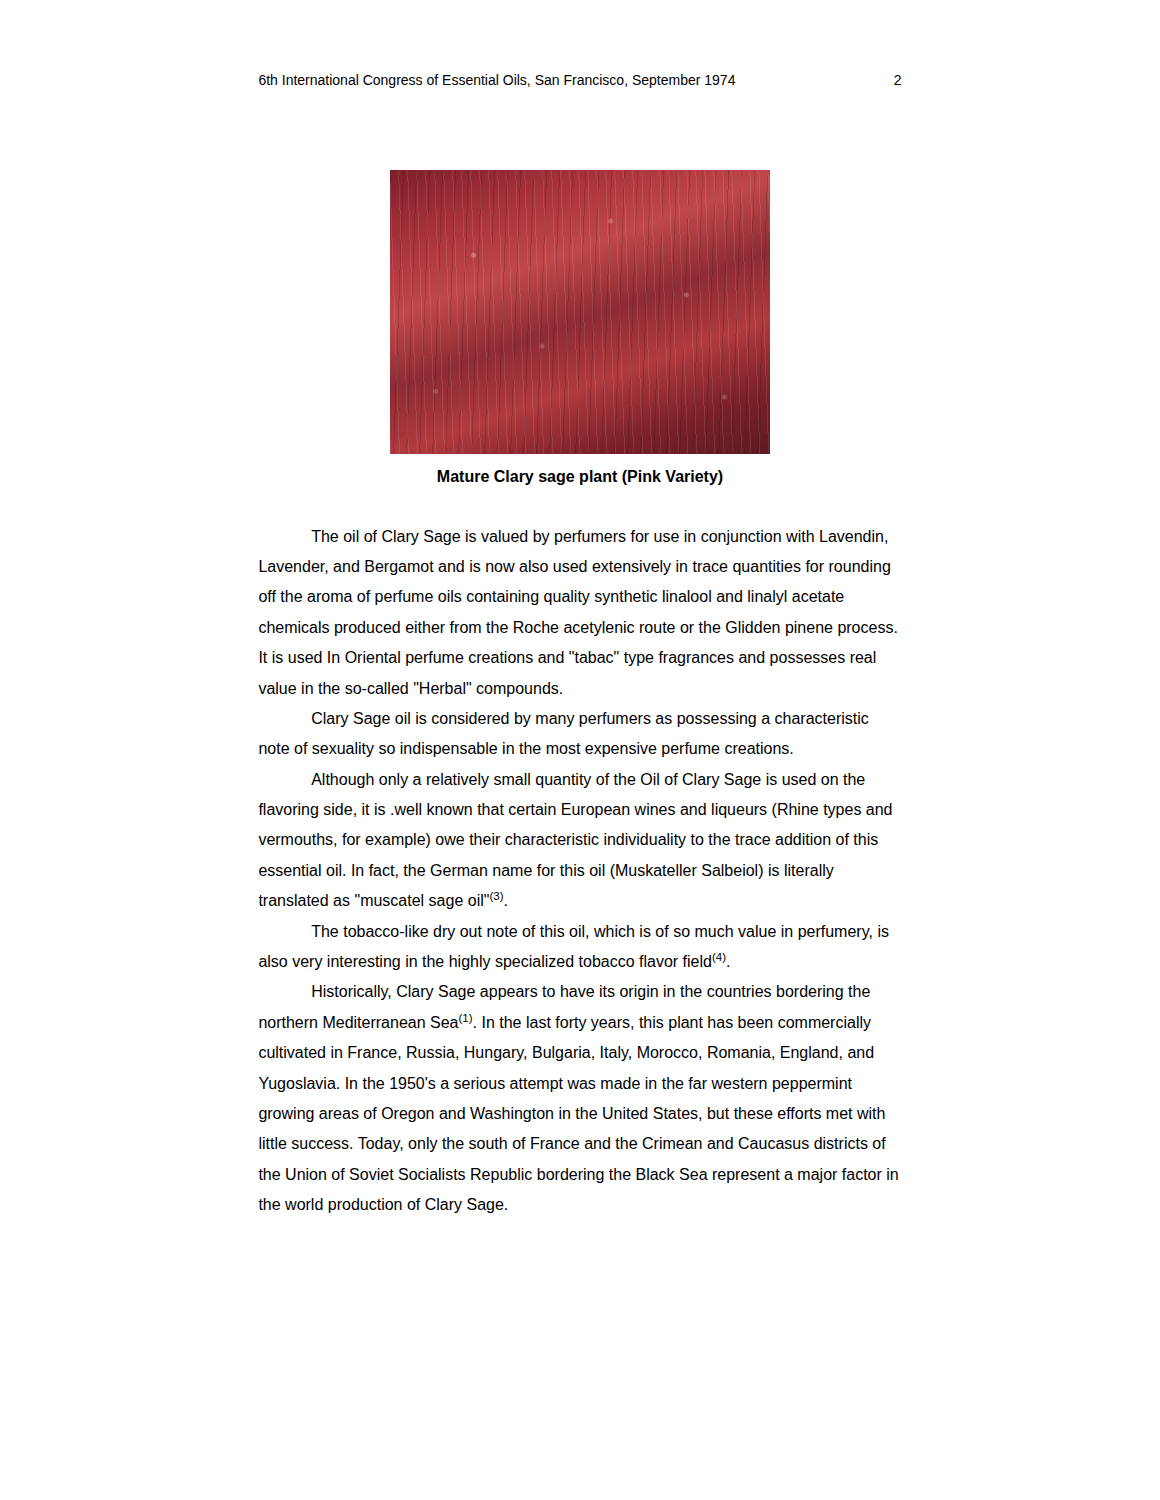6th International Congress of Essential Oils, San Francisco, September 1974 2
Mature Clary sage plant (Pink Variety)
The oil of Clary Sage is valued by perfumers for use in conjunction with Lavendin, Lavender, and Bergamot and is now also used extensively in trace quantities for rounding off the aroma of perfume oils containing quality synthetic linalool and linalyl acetate chemicals produced either from the Roche acetylenic route or the Glidden pinene process. It is used In Oriental perfume creations and "tabac" type fragrances and possesses real value in the so-called "Herbal" compounds.
Clary Sage oil is considered by many perfumers as possessing a characteristic note of sexuality so indispensable in the most expensive perfume creations.
Although only a relatively small quantity of the Oil of Clary Sage is used on the flavoring side, it is .well known that certain European wines and liqueurs (Rhine types and vermouths, for example) owe their characteristic individuality to the trace addition of this essential oil. In fact, the German name for this oil (Muskateller Salbeiol) is literally translated as "muscatel sage oil"(3).
The tobacco-like dry out note of this oil, which is of so much value in perfumery, is also very interesting in the highly specialized tobacco flavor field(4).
Historically, Clary Sage appears to have its origin in the countries bordering the northern Mediterranean Sea(1). In the last forty years, this plant has been commercially cultivated in France, Russia, Hungary, Bulgaria, Italy, Morocco, Romania, England, and Yugoslavia. In the 1950's a serious attempt was made in the far western peppermint growing areas of Oregon and Washington in the United States, but these efforts met with little success. Today, only the south of France and the Crimean and Caucasus districts of the Union of Soviet Socialists Republic bordering the Black Sea represent a major factor in the world production of Clary Sage.